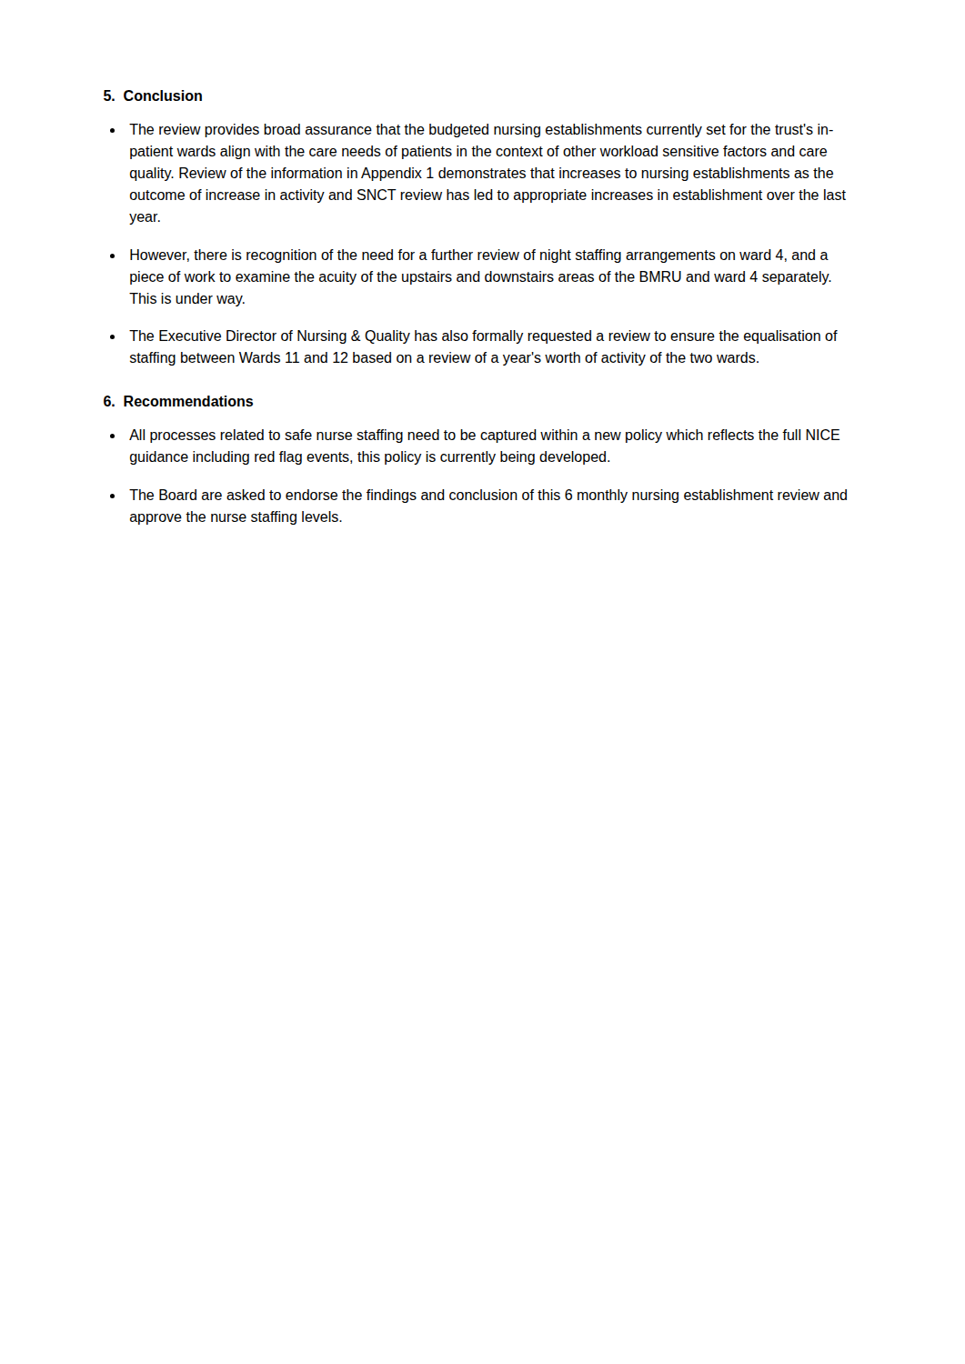5. Conclusion
The review provides broad assurance that the budgeted nursing establishments currently set for the trust's in-patient wards align with the care needs of patients in the context of other workload sensitive factors and care quality. Review of the information in Appendix 1 demonstrates that increases to nursing establishments as the outcome of increase in activity and SNCT review has led to appropriate increases in establishment over the last year.
However, there is recognition of the need for a further review of night staffing arrangements on ward 4, and a piece of work to examine the acuity of the upstairs and downstairs areas of the BMRU and ward 4 separately. This is under way.
The Executive Director of Nursing & Quality has also formally requested a review to ensure the equalisation of staffing between Wards 11 and 12 based on a review of a year's worth of activity of the two wards.
6. Recommendations
All processes related to safe nurse staffing need to be captured within a new policy which reflects the full NICE guidance including red flag events, this policy is currently being developed.
The Board are asked to endorse the findings and conclusion of this 6 monthly nursing establishment review and approve the nurse staffing levels.